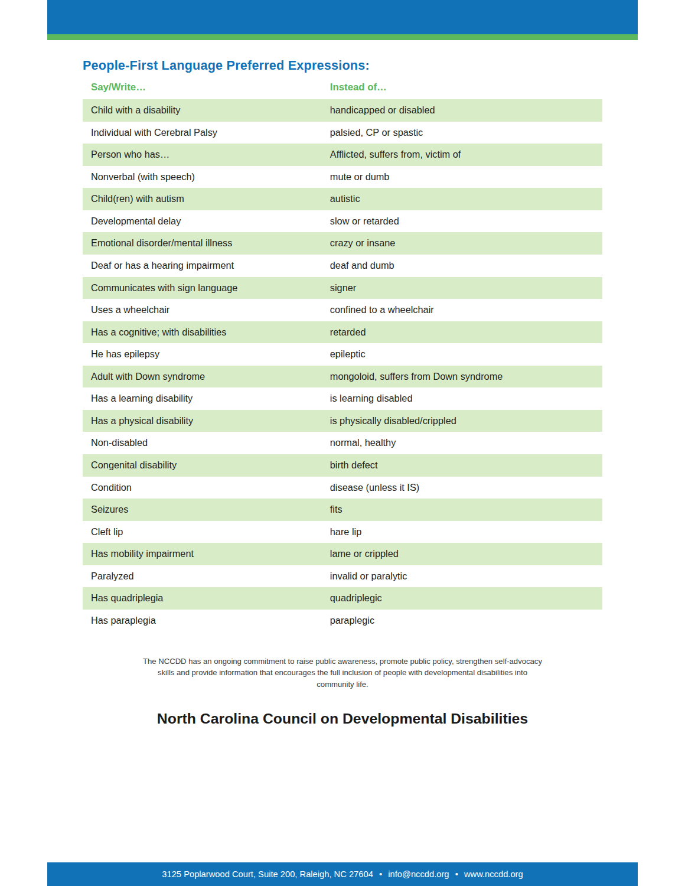People-First Language Preferred Expressions:
| Say/Write… | Instead of… |
| --- | --- |
| Child with a disability | handicapped or disabled |
| Individual with Cerebral Palsy | palsied, CP or spastic |
| Person who has… | Afflicted, suffers from, victim of |
| Nonverbal (with speech) | mute or dumb |
| Child(ren) with autism | autistic |
| Developmental delay | slow or retarded |
| Emotional disorder/mental illness | crazy or insane |
| Deaf or has a hearing impairment | deaf and dumb |
| Communicates with sign language | signer |
| Uses a wheelchair | confined to a wheelchair |
| Has a cognitive; with disabilities | retarded |
| He has epilepsy | epileptic |
| Adult with Down syndrome | mongoloid, suffers from Down syndrome |
| Has a learning disability | is learning disabled |
| Has a physical disability | is physically disabled/crippled |
| Non-disabled | normal, healthy |
| Congenital disability | birth defect |
| Condition | disease (unless it IS) |
| Seizures | fits |
| Cleft lip | hare lip |
| Has mobility impairment | lame or crippled |
| Paralyzed | invalid or paralytic |
| Has quadriplegia | quadriplegic |
| Has paraplegia | paraplegic |
The NCCDD has an ongoing commitment to raise public awareness, promote public policy, strengthen self-advocacy skills and provide information that encourages the full inclusion of people with developmental disabilities into community life.
North Carolina Council on Developmental Disabilities
3125 Poplarwood Court, Suite 200, Raleigh, NC 27604 • info@nccdd.org • www.nccdd.org